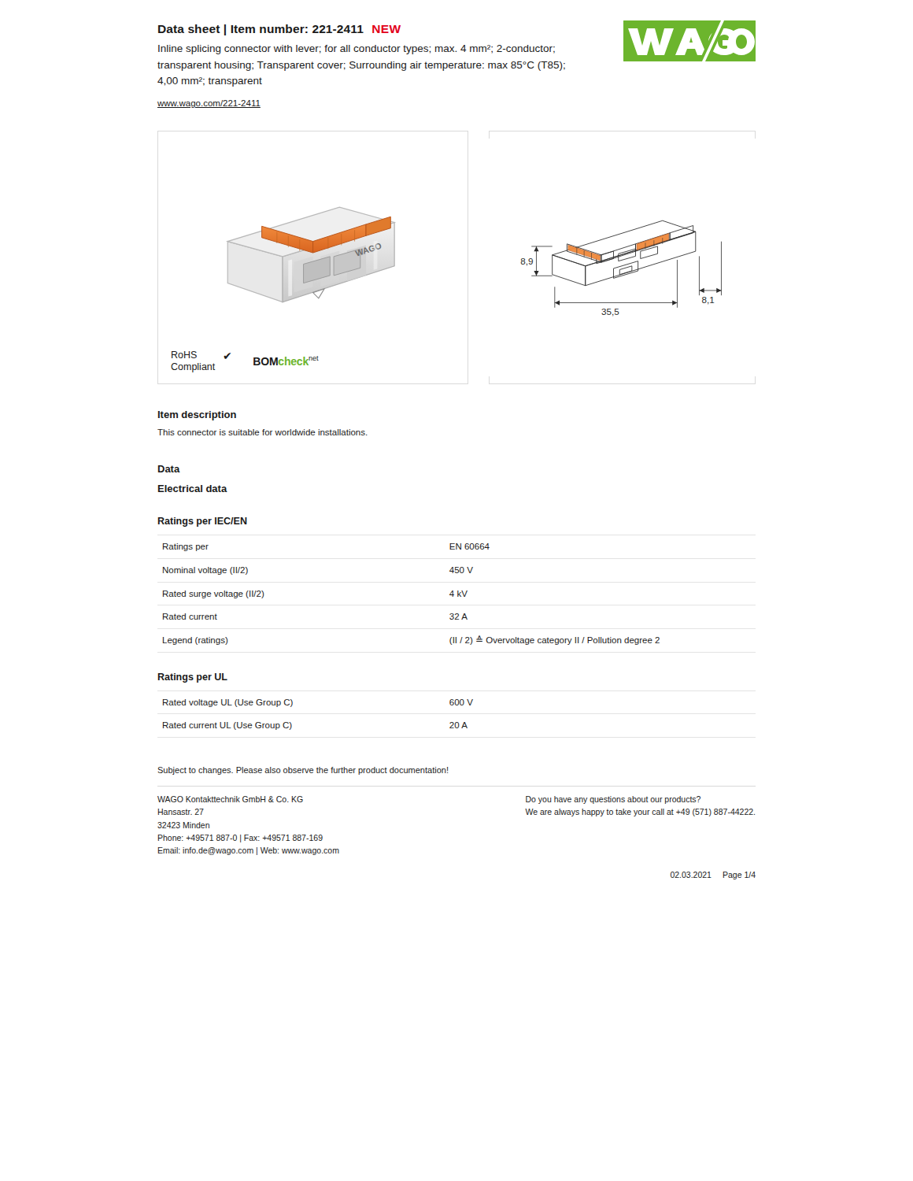Data sheet | Item number: 221-2411 NEW
Inline splicing connector with lever; for all conductor types; max. 4 mm²; 2-conductor; transparent housing; Transparent cover; Surrounding air temperature: max 85°C (T85); 4,00 mm²; transparent
www.wago.com/221-2411
WAGO
RoHS✔
Compliant
BOMcheck net
8,9 35,5 8,1
Item description
This connector is suitable for worldwide installations.
Data
Electrical data
Ratings per IEC/EN
| Ratings per | EN 60664 |
| Nominal voltage (II/2) | 450 V |
| Rated surge voltage (II/2) | 4 kV |
| Rated current | 32 A |
| Legend (ratings) | (II / 2) ≙ Overvoltage category II / Pollution degree 2 |
Ratings per UL
| Rated voltage UL (Use Group C) | 600 V |
| Rated current UL (Use Group C) | 20 A |
Subject to changes. Please also observe the further product documentation!
WAGO Kontakttechnik GmbH & Co. KG
Hansastr. 27
32423 Minden
Phone: +49571 887-0 | Fax: +49571 887-169
Email: info.de@wago.com | Web: www.wago.com
Do you have any questions about our products?
We are always happy to take your call at +49 (571) 887-44222.
02.03.2021 Page 1/4